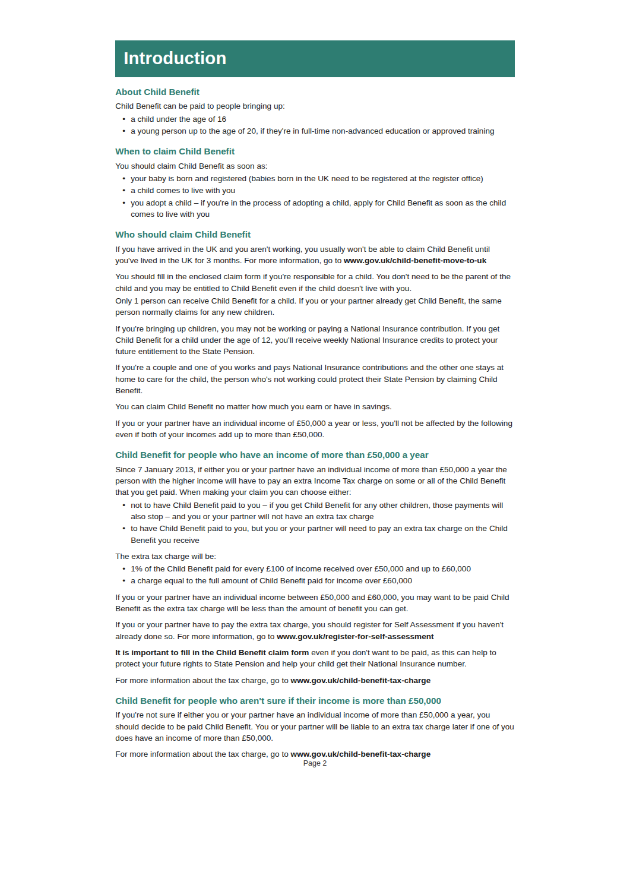Introduction
About Child Benefit
Child Benefit can be paid to people bringing up:
a child under the age of 16
a young person up to the age of 20, if they're in full-time non-advanced education or approved training
When to claim Child Benefit
You should claim Child Benefit as soon as:
your baby is born and registered (babies born in the UK need to be registered at the register office)
a child comes to live with you
you adopt a child – if you're in the process of adopting a child, apply for Child Benefit as soon as the child comes to live with you
Who should claim Child Benefit
If you have arrived in the UK and you aren't working, you usually won't be able to claim Child Benefit until you've lived in the UK for 3 months. For more information, go to www.gov.uk/child-benefit-move-to-uk
You should fill in the enclosed claim form if you're responsible for a child. You don't need to be the parent of the child and you may be entitled to Child Benefit even if the child doesn't live with you.
Only 1 person can receive Child Benefit for a child. If you or your partner already get Child Benefit, the same person normally claims for any new children.
If you're bringing up children, you may not be working or paying a National Insurance contribution. If you get Child Benefit for a child under the age of 12, you'll receive weekly National Insurance credits to protect your future entitlement to the State Pension.
If you're a couple and one of you works and pays National Insurance contributions and the other one stays at home to care for the child, the person who's not working could protect their State Pension by claiming Child Benefit.
You can claim Child Benefit no matter how much you earn or have in savings.
If you or your partner have an individual income of £50,000 a year or less, you'll not be affected by the following even if both of your incomes add up to more than £50,000.
Child Benefit for people who have an income of more than £50,000 a year
Since 7 January 2013, if either you or your partner have an individual income of more than £50,000 a year the person with the higher income will have to pay an extra Income Tax charge on some or all of the Child Benefit that you get paid. When making your claim you can choose either:
not to have Child Benefit paid to you – if you get Child Benefit for any other children, those payments will also stop – and you or your partner will not have an extra tax charge
to have Child Benefit paid to you, but you or your partner will need to pay an extra tax charge on the Child Benefit you receive
The extra tax charge will be:
1% of the Child Benefit paid for every £100 of income received over £50,000 and up to £60,000
a charge equal to the full amount of Child Benefit paid for income over £60,000
If you or your partner have an individual income between £50,000 and £60,000, you may want to be paid Child Benefit as the extra tax charge will be less than the amount of benefit you can get.
If you or your partner have to pay the extra tax charge, you should register for Self Assessment if you haven't already done so. For more information, go to www.gov.uk/register-for-self-assessment
It is important to fill in the Child Benefit claim form even if you don't want to be paid, as this can help to protect your future rights to State Pension and help your child get their National Insurance number.
For more information about the tax charge, go to www.gov.uk/child-benefit-tax-charge
Child Benefit for people who aren't sure if their income is more than £50,000
If you're not sure if either you or your partner have an individual income of more than £50,000 a year, you should decide to be paid Child Benefit. You or your partner will be liable to an extra tax charge later if one of you does have an income of more than £50,000.
For more information about the tax charge, go to www.gov.uk/child-benefit-tax-charge
Page 2